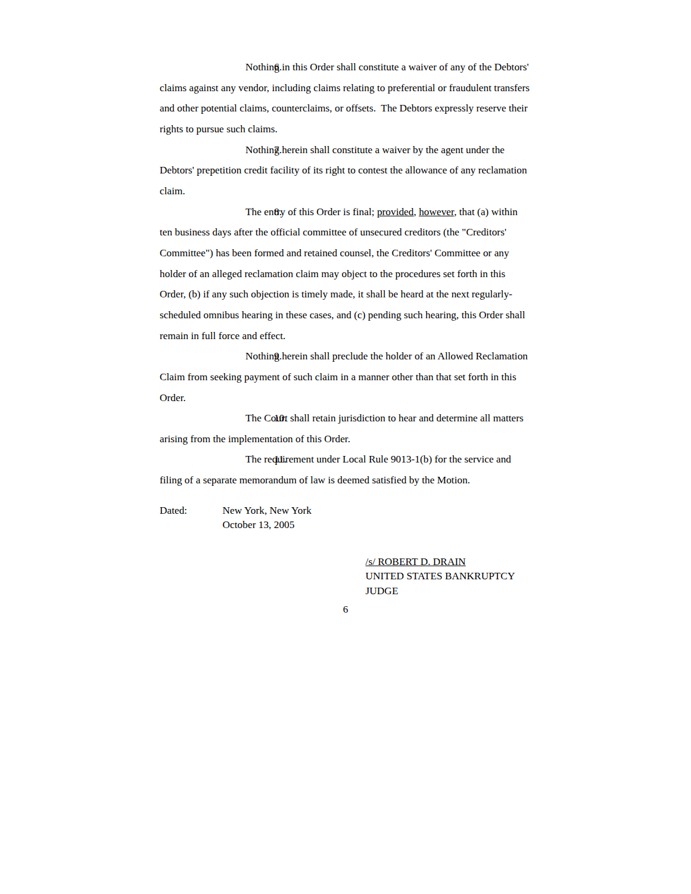6. Nothing in this Order shall constitute a waiver of any of the Debtors' claims against any vendor, including claims relating to preferential or fraudulent transfers and other potential claims, counterclaims, or offsets. The Debtors expressly reserve their rights to pursue such claims.
7. Nothing herein shall constitute a waiver by the agent under the Debtors' prepetition credit facility of its right to contest the allowance of any reclamation claim.
8. The entry of this Order is final; provided, however, that (a) within ten business days after the official committee of unsecured creditors (the "Creditors' Committee") has been formed and retained counsel, the Creditors' Committee or any holder of an alleged reclamation claim may object to the procedures set forth in this Order, (b) if any such objection is timely made, it shall be heard at the next regularly-scheduled omnibus hearing in these cases, and (c) pending such hearing, this Order shall remain in full force and effect.
9. Nothing herein shall preclude the holder of an Allowed Reclamation Claim from seeking payment of such claim in a manner other than that set forth in this Order.
10. The Court shall retain jurisdiction to hear and determine all matters arising from the implementation of this Order.
11. The requirement under Local Rule 9013-1(b) for the service and filing of a separate memorandum of law is deemed satisfied by the Motion.
Dated:
New York, New York
October 13, 2005
/s/ ROBERT D. DRAIN
UNITED STATES BANKRUPTCY JUDGE
6